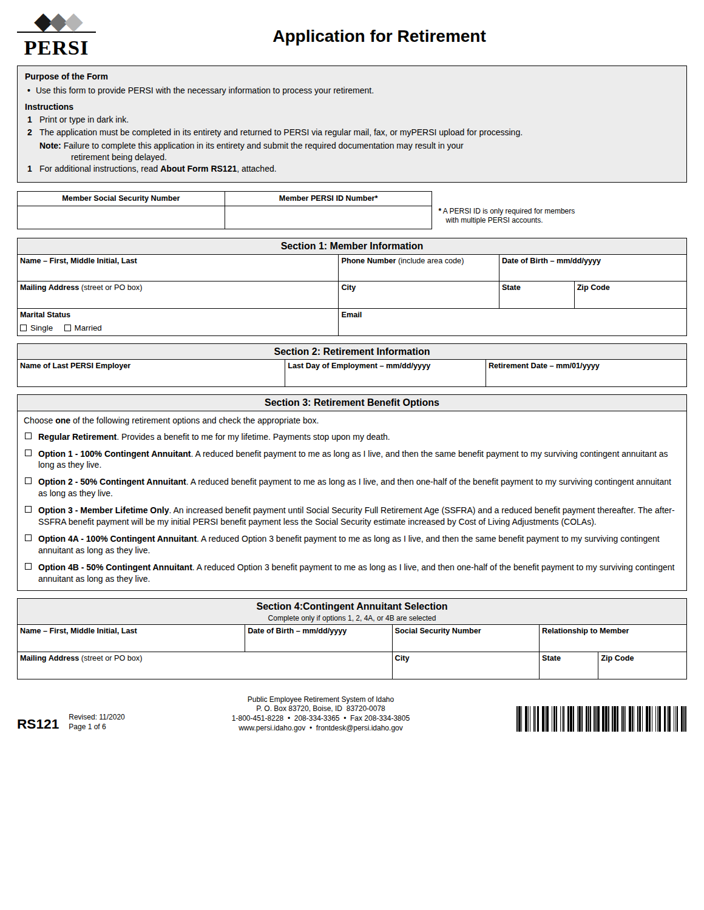◆◆◆
PERSI
Application for Retirement
Purpose of the Form
Use this form to provide PERSI with the necessary information to process your retirement.
Instructions
Print or type in dark ink.
The application must be completed in its entirety and returned to PERSI via regular mail, fax, or myPERSI upload for processing.
Note: Failure to complete this application in its entirety and submit the required documentation may result in your retirement being delayed.
For additional instructions, read About Form RS121, attached.
| Member Social Security Number | Member PERSI ID Number* |
| --- | --- |
* A PERSI ID is only required for members with multiple PERSI accounts.
Section 1: Member Information
| Name – First, Middle Initial, Last | Phone Number (include area code) | Date of Birth – mm/dd/yyyy |
| Mailing Address (street or PO box) | City | / State / Zip Code / |
| Marital Status Single Married | Email |
Section 2: Retirement Information
| Name of Last PERSI Employer | Last Day of Employment – mm/dd/yyyy | Retirement Date – mm/01/yyyy |
Section 3: Retirement Benefit Options
Choose one of the following retirement options and check the appropriate box.
Regular Retirement. Provides a benefit to me for my lifetime. Payments stop upon my death.
Option 1 - 100% Contingent Annuitant. A reduced benefit payment to me as long as I live, and then the same benefit payment to my surviving contingent annuitant as long as they live.
Option 2 - 50% Contingent Annuitant. A reduced benefit payment to me as long as I live, and then one-half of the benefit payment to my surviving contingent annuitant as long as they live.
Option 3 - Member Lifetime Only. An increased benefit payment until Social Security Full Retirement Age (SSFRA) and a reduced benefit payment thereafter. The after-SSFRA benefit payment will be my initial PERSI benefit payment less the Social Security estimate increased by Cost of Living Adjustments (COLAs).
Option 4A - 100% Contingent Annuitant. A reduced Option 3 benefit payment to me as long as I live, and then the same benefit payment to my surviving contingent annuitant as long as they live.
Option 4B - 50% Contingent Annuitant. A reduced Option 3 benefit payment to me as long as I live, and then one-half of the benefit payment to my surviving contingent annuitant as long as they live.
Section 4:Contingent Annuitant SelectionComplete only if options 1, 2, 4A, or 4B are selected
| Name – First, Middle Initial, Last | Date of Birth – mm/dd/yyyy | Social Security Number | Relationship to Member |
| Mailing Address (street or PO box) | City | / State / Zip Code / |
RS121
Revised: 11/2020
Page 1 of 6
Public Employee Retirement System of Idaho
P. O. Box 83720, Boise, ID 83720-0078
1-800-451-8228 • 208-334-3365 • Fax 208-334-3805
www.persi.idaho.gov • frontdesk@persi.idaho.gov